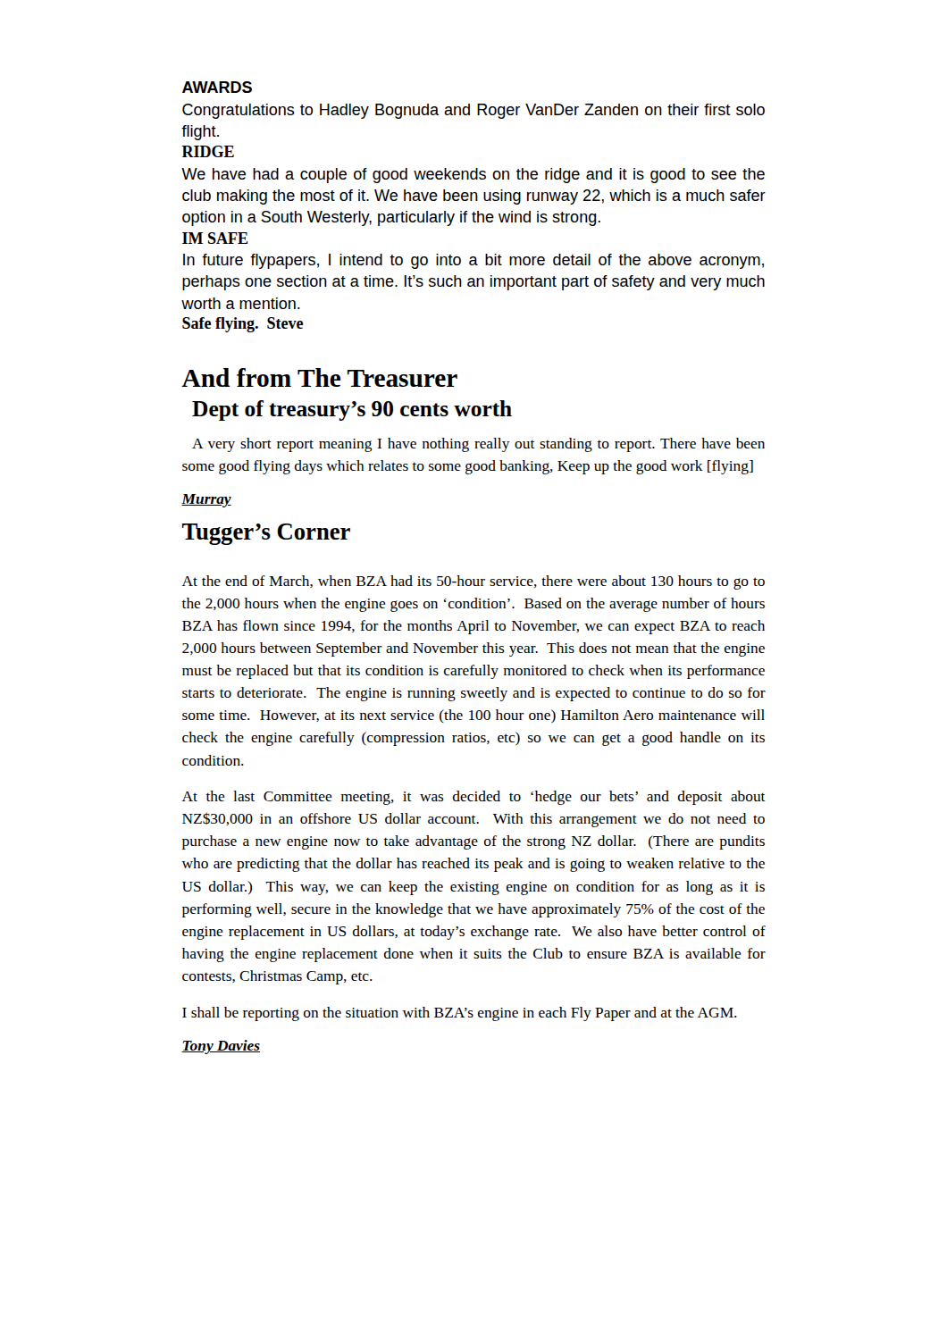AWARDS
Congratulations to Hadley Bognuda and Roger VanDer Zanden on their first solo flight.
RIDGE
We have had a couple of good weekends on the ridge and it is good to see the club making the most of it. We have been using runway 22, which is a much safer option in a South Westerly, particularly if the wind is strong.
IM SAFE
In future flypapers, I intend to go into a bit more detail of the above acronym, perhaps one section at a time. It’s such an important part of safety and very much worth a mention.
Safe flying. Steve
And from The Treasurer
Dept of treasury’s 90 cents worth
A very short report meaning I have nothing really out standing to report. There have been some good flying days which relates to some good banking, Keep up the good work [flying]
Murray
Tugger’s Corner
At the end of March, when BZA had its 50-hour service, there were about 130 hours to go to the 2,000 hours when the engine goes on ‘condition’. Based on the average number of hours BZA has flown since 1994, for the months April to November, we can expect BZA to reach 2,000 hours between September and November this year. This does not mean that the engine must be replaced but that its condition is carefully monitored to check when its performance starts to deteriorate. The engine is running sweetly and is expected to continue to do so for some time. However, at its next service (the 100 hour one) Hamilton Aero maintenance will check the engine carefully (compression ratios, etc) so we can get a good handle on its condition.
At the last Committee meeting, it was decided to ‘hedge our bets’ and deposit about NZ$30,000 in an offshore US dollar account. With this arrangement we do not need to purchase a new engine now to take advantage of the strong NZ dollar. (There are pundits who are predicting that the dollar has reached its peak and is going to weaken relative to the US dollar.) This way, we can keep the existing engine on condition for as long as it is performing well, secure in the knowledge that we have approximately 75% of the cost of the engine replacement in US dollars, at today’s exchange rate. We also have better control of having the engine replacement done when it suits the Club to ensure BZA is available for contests, Christmas Camp, etc.
I shall be reporting on the situation with BZA’s engine in each Fly Paper and at the AGM.
Tony Davies